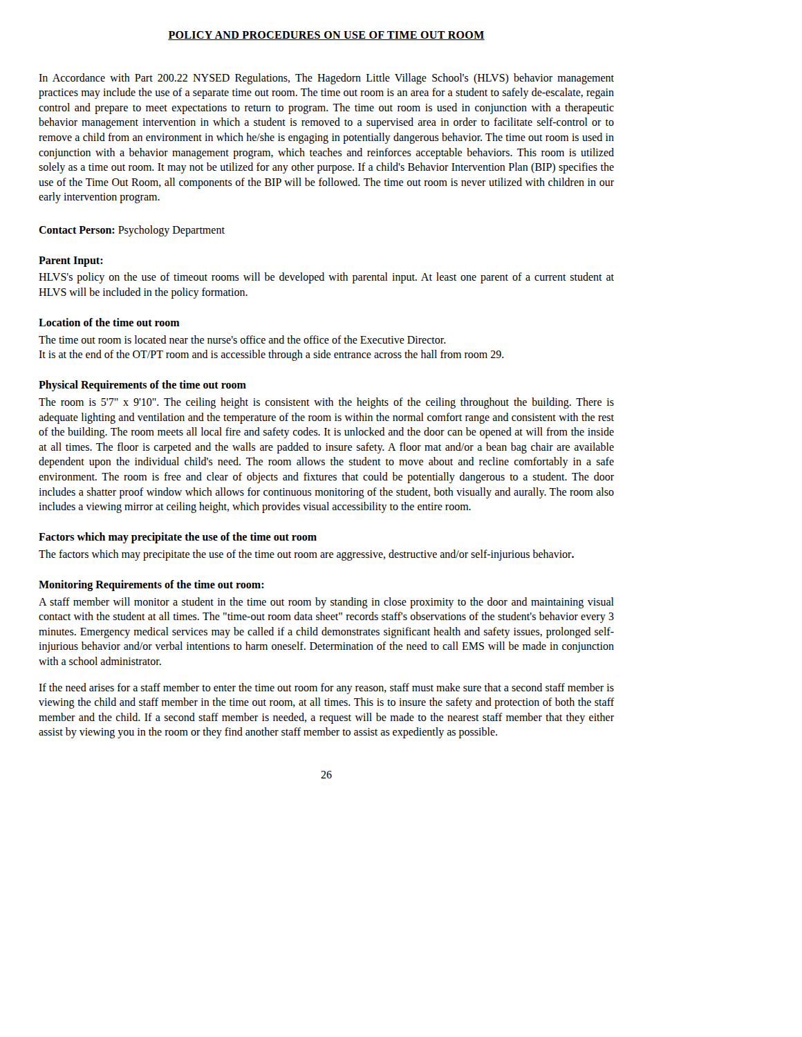POLICY AND PROCEDURES ON USE OF TIME OUT ROOM
In Accordance with Part 200.22 NYSED Regulations, The Hagedorn Little Village School's (HLVS) behavior management practices may include the use of a separate time out room. The time out room is an area for a student to safely de-escalate, regain control and prepare to meet expectations to return to program. The time out room is used in conjunction with a therapeutic behavior management intervention in which a student is removed to a supervised area in order to facilitate self-control or to remove a child from an environment in which he/she is engaging in potentially dangerous behavior. The time out room is used in conjunction with a behavior management program, which teaches and reinforces acceptable behaviors. This room is utilized solely as a time out room. It may not be utilized for any other purpose. If a child's Behavior Intervention Plan (BIP) specifies the use of the Time Out Room, all components of the BIP will be followed. The time out room is never utilized with children in our early intervention program.
Contact Person: Psychology Department
Parent Input:
HLVS's policy on the use of timeout rooms will be developed with parental input. At least one parent of a current student at HLVS will be included in the policy formation.
Location of the time out room
The time out room is located near the nurse's office and the office of the Executive Director.
It is at the end of the OT/PT room and is accessible through a side entrance across the hall from room 29.
Physical Requirements of the time out room
The room is 5'7" x 9'10". The ceiling height is consistent with the heights of the ceiling throughout the building. There is adequate lighting and ventilation and the temperature of the room is within the normal comfort range and consistent with the rest of the building. The room meets all local fire and safety codes. It is unlocked and the door can be opened at will from the inside at all times. The floor is carpeted and the walls are padded to insure safety. A floor mat and/or a bean bag chair are available dependent upon the individual child's need. The room allows the student to move about and recline comfortably in a safe environment. The room is free and clear of objects and fixtures that could be potentially dangerous to a student. The door includes a shatter proof window which allows for continuous monitoring of the student, both visually and aurally. The room also includes a viewing mirror at ceiling height, which provides visual accessibility to the entire room.
Factors which may precipitate the use of the time out room
The factors which may precipitate the use of the time out room are aggressive, destructive and/or self-injurious behavior.
Monitoring Requirements of the time out room:
A staff member will monitor a student in the time out room by standing in close proximity to the door and maintaining visual contact with the student at all times. The "time-out room data sheet" records staff's observations of the student's behavior every 3 minutes. Emergency medical services may be called if a child demonstrates significant health and safety issues, prolonged self-injurious behavior and/or verbal intentions to harm oneself. Determination of the need to call EMS will be made in conjunction with a school administrator.
If the need arises for a staff member to enter the time out room for any reason, staff must make sure that a second staff member is viewing the child and staff member in the time out room, at all times. This is to insure the safety and protection of both the staff member and the child. If a second staff member is needed, a request will be made to the nearest staff member that they either assist by viewing you in the room or they find another staff member to assist as expediently as possible.
26